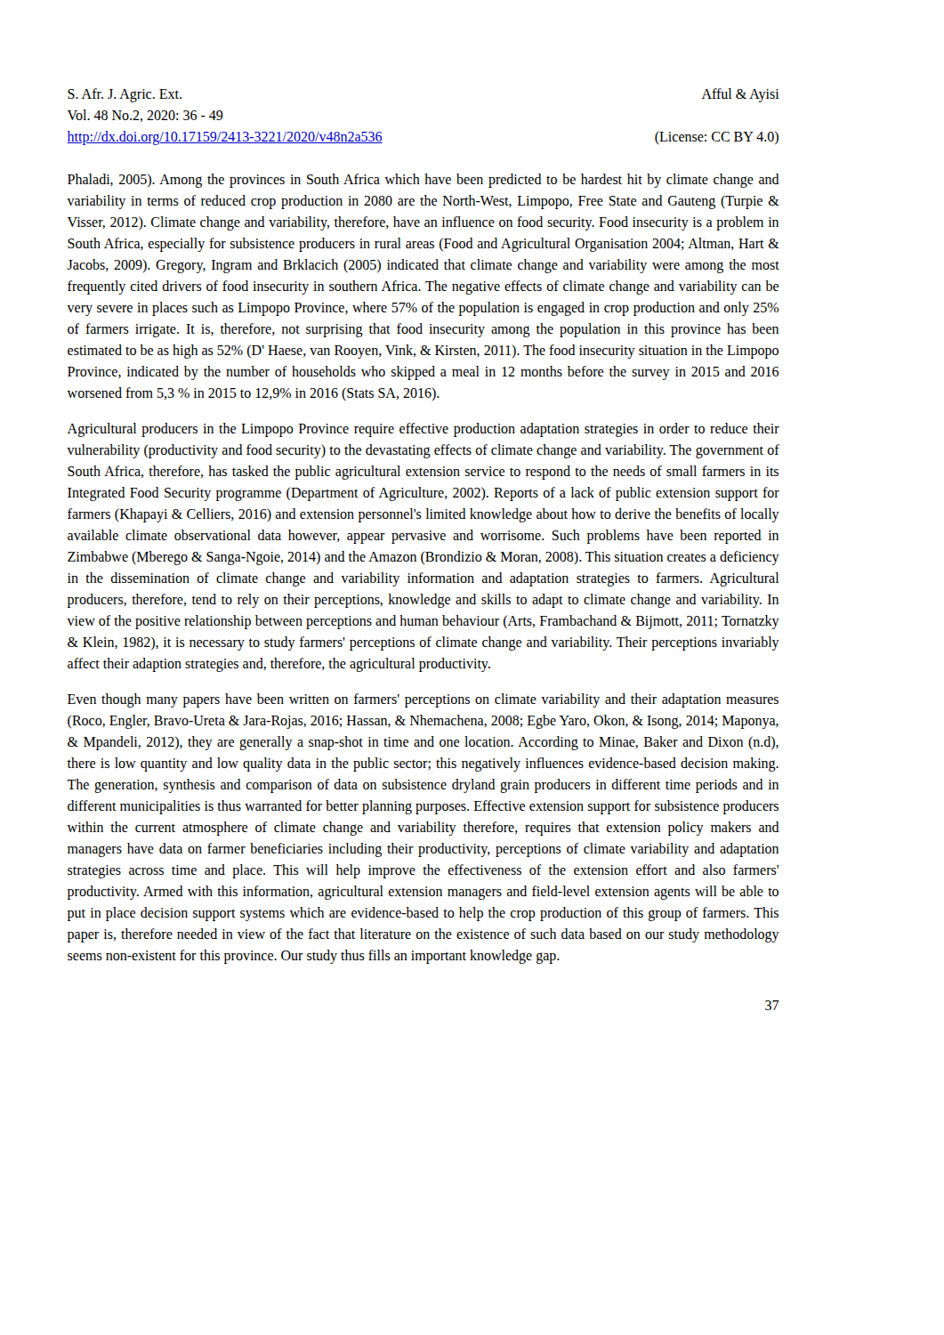S. Afr. J. Agric. Ext. Afful & Ayisi
Vol. 48 No.2, 2020: 36 - 49
http://dx.doi.org/10.17159/2413-3221/2020/v48n2a536 (License: CC BY 4.0)
Phaladi, 2005). Among the provinces in South Africa which have been predicted to be hardest hit by climate change and variability in terms of reduced crop production in 2080 are the North-West, Limpopo, Free State and Gauteng (Turpie & Visser, 2012). Climate change and variability, therefore, have an influence on food security. Food insecurity is a problem in South Africa, especially for subsistence producers in rural areas (Food and Agricultural Organisation 2004; Altman, Hart & Jacobs, 2009). Gregory, Ingram and Brklacich (2005) indicated that climate change and variability were among the most frequently cited drivers of food insecurity in southern Africa. The negative effects of climate change and variability can be very severe in places such as Limpopo Province, where 57% of the population is engaged in crop production and only 25% of farmers irrigate. It is, therefore, not surprising that food insecurity among the population in this province has been estimated to be as high as 52% (D' Haese, van Rooyen, Vink, & Kirsten, 2011). The food insecurity situation in the Limpopo Province, indicated by the number of households who skipped a meal in 12 months before the survey in 2015 and 2016 worsened from 5,3 % in 2015 to 12,9% in 2016 (Stats SA, 2016).
Agricultural producers in the Limpopo Province require effective production adaptation strategies in order to reduce their vulnerability (productivity and food security) to the devastating effects of climate change and variability. The government of South Africa, therefore, has tasked the public agricultural extension service to respond to the needs of small farmers in its Integrated Food Security programme (Department of Agriculture, 2002). Reports of a lack of public extension support for farmers (Khapayi & Celliers, 2016) and extension personnel's limited knowledge about how to derive the benefits of locally available climate observational data however, appear pervasive and worrisome. Such problems have been reported in Zimbabwe (Mberego & Sanga-Ngoie, 2014) and the Amazon (Brondizio & Moran, 2008). This situation creates a deficiency in the dissemination of climate change and variability information and adaptation strategies to farmers. Agricultural producers, therefore, tend to rely on their perceptions, knowledge and skills to adapt to climate change and variability. In view of the positive relationship between perceptions and human behaviour (Arts, Frambachand & Bijmott, 2011; Tornatzky & Klein, 1982), it is necessary to study farmers' perceptions of climate change and variability. Their perceptions invariably affect their adaption strategies and, therefore, the agricultural productivity.
Even though many papers have been written on farmers' perceptions on climate variability and their adaptation measures (Roco, Engler, Bravo-Ureta & Jara-Rojas, 2016; Hassan, & Nhemachena, 2008; Egbe Yaro, Okon, & Isong, 2014; Maponya, & Mpandeli, 2012), they are generally a snap-shot in time and one location. According to Minae, Baker and Dixon (n.d), there is low quantity and low quality data in the public sector; this negatively influences evidence-based decision making. The generation, synthesis and comparison of data on subsistence dryland grain producers in different time periods and in different municipalities is thus warranted for better planning purposes. Effective extension support for subsistence producers within the current atmosphere of climate change and variability therefore, requires that extension policy makers and managers have data on farmer beneficiaries including their productivity, perceptions of climate variability and adaptation strategies across time and place. This will help improve the effectiveness of the extension effort and also farmers' productivity. Armed with this information, agricultural extension managers and field-level extension agents will be able to put in place decision support systems which are evidence-based to help the crop production of this group of farmers. This paper is, therefore needed in view of the fact that literature on the existence of such data based on our study methodology seems non-existent for this province. Our study thus fills an important knowledge gap.
37